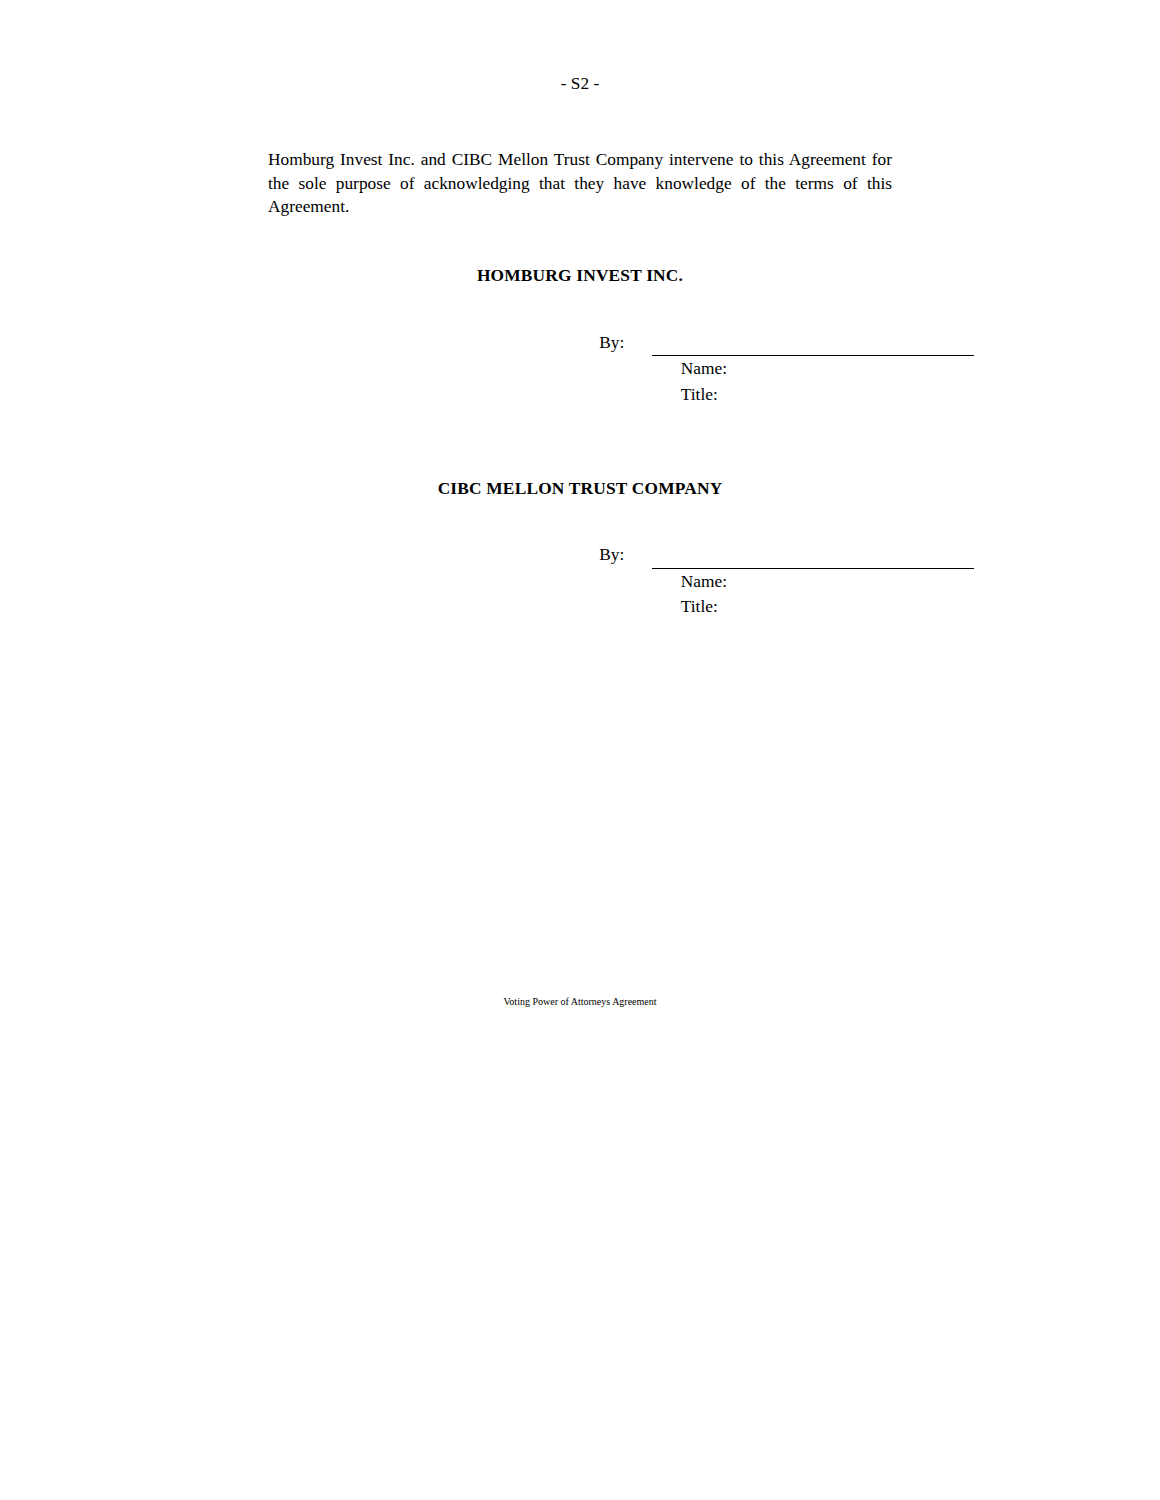- S2 -
Homburg Invest Inc. and CIBC Mellon Trust Company intervene to this Agreement for the sole purpose of acknowledging that they have knowledge of the terms of this Agreement.
HOMBURG INVEST INC.
By:
Name:
Title:
CIBC MELLON TRUST COMPANY
By:
Name:
Title:
Voting Power of Attorneys Agreement